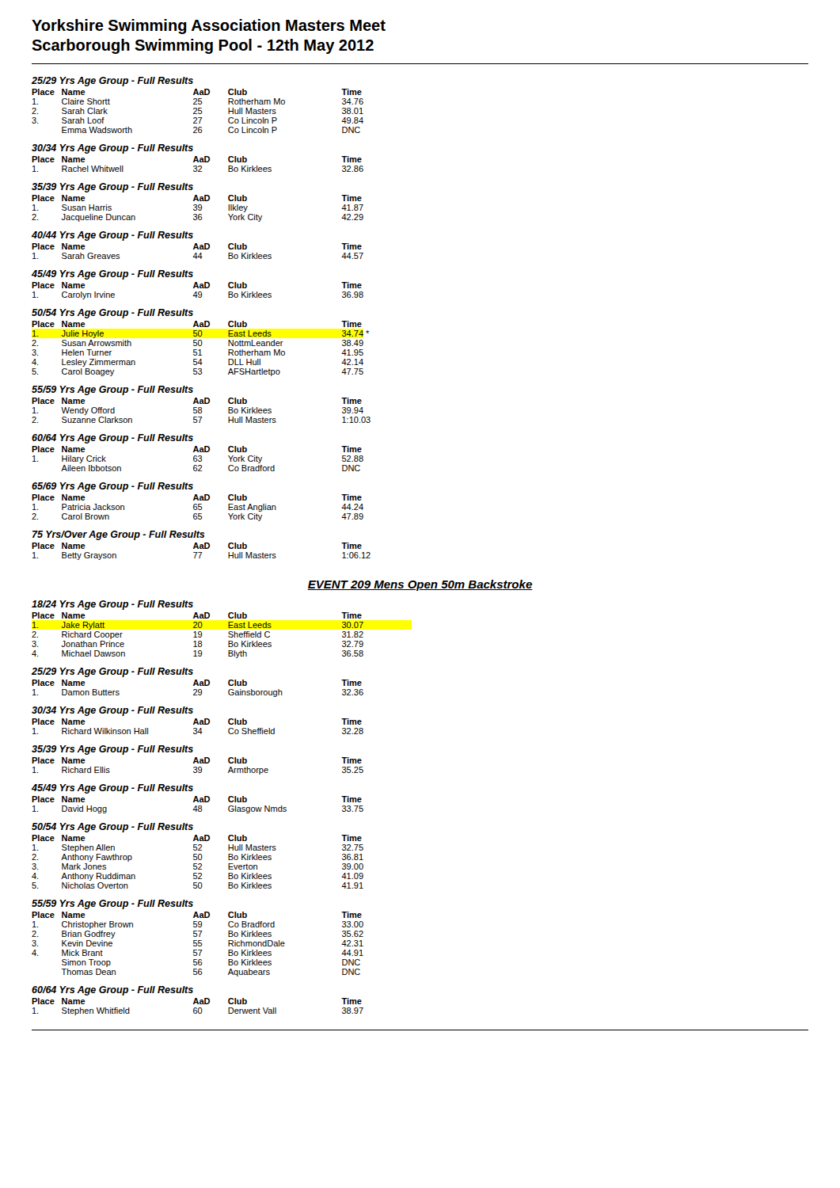Yorkshire Swimming Association Masters Meet
Scarborough Swimming Pool - 12th May 2012
25/29 Yrs Age Group - Full Results
| Place | Name | AaD | Club | Time |
| --- | --- | --- | --- | --- |
| 1. | Claire Shortt | 25 | Rotherham Mo | 34.76 |
| 2. | Sarah Clark | 25 | Hull Masters | 38.01 |
| 3. | Sarah Loof | 27 | Co Lincoln P | 49.84 |
| | Emma Wadsworth | 26 | Co Lincoln P | DNC |
30/34 Yrs Age Group - Full Results
| Place | Name | AaD | Club | Time |
| --- | --- | --- | --- | --- |
| 1. | Rachel Whitwell | 32 | Bo Kirklees | 32.86 |
35/39 Yrs Age Group - Full Results
| Place | Name | AaD | Club | Time |
| --- | --- | --- | --- | --- |
| 1. | Susan Harris | 39 | Ilkley | 41.87 |
| 2. | Jacqueline Duncan | 36 | York City | 42.29 |
40/44 Yrs Age Group - Full Results
| Place | Name | AaD | Club | Time |
| --- | --- | --- | --- | --- |
| 1. | Sarah Greaves | 44 | Bo Kirklees | 44.57 |
45/49 Yrs Age Group - Full Results
| Place | Name | AaD | Club | Time |
| --- | --- | --- | --- | --- |
| 1. | Carolyn Irvine | 49 | Bo Kirklees | 36.98 |
50/54 Yrs Age Group - Full Results
| Place | Name | AaD | Club | Time |
| --- | --- | --- | --- | --- |
| 1. | Julie Hoyle | 50 | East Leeds | 34.74 * |
| 2. | Susan Arrowsmith | 50 | NottmLeander | 38.49 |
| 3. | Helen Turner | 51 | Rotherham Mo | 41.95 |
| 4. | Lesley Zimmerman | 54 | DLL Hull | 42.14 |
| 5. | Carol Boagey | 53 | AFSHartletpo | 47.75 |
55/59 Yrs Age Group - Full Results
| Place | Name | AaD | Club | Time |
| --- | --- | --- | --- | --- |
| 1. | Wendy Offord | 58 | Bo Kirklees | 39.94 |
| 2. | Suzanne Clarkson | 57 | Hull Masters | 1:10.03 |
60/64 Yrs Age Group - Full Results
| Place | Name | AaD | Club | Time |
| --- | --- | --- | --- | --- |
| 1. | Hilary Crick | 63 | York City | 52.88 |
| | Aileen Ibbotson | 62 | Co Bradford | DNC |
65/69 Yrs Age Group - Full Results
| Place | Name | AaD | Club | Time |
| --- | --- | --- | --- | --- |
| 1. | Patricia Jackson | 65 | East Anglian | 44.24 |
| 2. | Carol Brown | 65 | York City | 47.89 |
75 Yrs/Over Age Group - Full Results
| Place | Name | AaD | Club | Time |
| --- | --- | --- | --- | --- |
| 1. | Betty Grayson | 77 | Hull Masters | 1:06.12 |
EVENT 209 Mens Open 50m Backstroke
18/24 Yrs Age Group - Full Results
| Place | Name | AaD | Club | Time |
| --- | --- | --- | --- | --- |
| 1. | Jake Rylatt | 20 | East Leeds | 30.07 |
| 2. | Richard Cooper | 19 | Sheffield C | 31.82 |
| 3. | Jonathan Prince | 18 | Bo Kirklees | 32.79 |
| 4. | Michael Dawson | 19 | Blyth | 36.58 |
25/29 Yrs Age Group - Full Results
| Place | Name | AaD | Club | Time |
| --- | --- | --- | --- | --- |
| 1. | Damon Butters | 29 | Gainsborough | 32.36 |
30/34 Yrs Age Group - Full Results
| Place | Name | AaD | Club | Time |
| --- | --- | --- | --- | --- |
| 1. | Richard Wilkinson Hall | 34 | Co Sheffield | 32.28 |
35/39 Yrs Age Group - Full Results
| Place | Name | AaD | Club | Time |
| --- | --- | --- | --- | --- |
| 1. | Richard Ellis | 39 | Armthorpe | 35.25 |
45/49 Yrs Age Group - Full Results
| Place | Name | AaD | Club | Time |
| --- | --- | --- | --- | --- |
| 1. | David Hogg | 48 | Glasgow Nmds | 33.75 |
50/54 Yrs Age Group - Full Results
| Place | Name | AaD | Club | Time |
| --- | --- | --- | --- | --- |
| 1. | Stephen Allen | 52 | Hull Masters | 32.75 |
| 2. | Anthony Fawthrop | 50 | Bo Kirklees | 36.81 |
| 3. | Mark Jones | 52 | Everton | 39.00 |
| 4. | Anthony Ruddiman | 52 | Bo Kirklees | 41.09 |
| 5. | Nicholas Overton | 50 | Bo Kirklees | 41.91 |
55/59 Yrs Age Group - Full Results
| Place | Name | AaD | Club | Time |
| --- | --- | --- | --- | --- |
| 1. | Christopher Brown | 59 | Co Bradford | 33.00 |
| 2. | Brian Godfrey | 57 | Bo Kirklees | 35.62 |
| 3. | Kevin Devine | 55 | RichmondDale | 42.31 |
| 4. | Mick Brant | 57 | Bo Kirklees | 44.91 |
| | Simon Troop | 56 | Bo Kirklees | DNC |
| | Thomas Dean | 56 | Aquabears | DNC |
60/64 Yrs Age Group - Full Results
| Place | Name | AaD | Club | Time |
| --- | --- | --- | --- | --- |
| 1. | Stephen Whitfield | 60 | Derwent Vall | 38.97 |